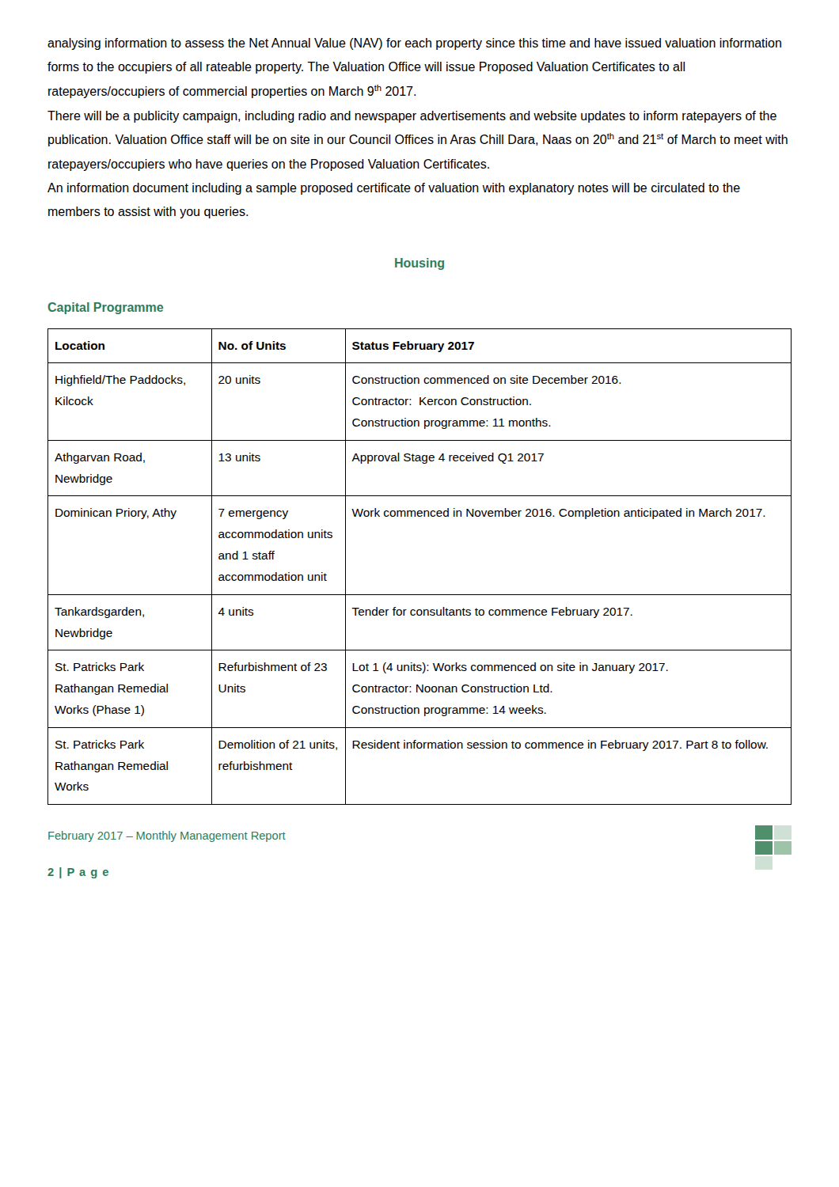analysing information to assess the Net Annual Value (NAV) for each property since this time and have issued valuation information forms to the occupiers of all rateable property. The Valuation Office will issue Proposed Valuation Certificates to all ratepayers/occupiers of commercial properties on March 9th 2017.
There will be a publicity campaign, including radio and newspaper advertisements and website updates to inform ratepayers of the publication. Valuation Office staff will be on site in our Council Offices in Aras Chill Dara, Naas on 20th and 21st of March to meet with ratepayers/occupiers who have queries on the Proposed Valuation Certificates.
An information document including a sample proposed certificate of valuation with explanatory notes will be circulated to the members to assist with you queries.
Housing
Capital Programme
| Location | No. of Units | Status February 2017 |
| --- | --- | --- |
| Highfield/The Paddocks, Kilcock | 20 units | Construction commenced on site December 2016. Contractor: Kercon Construction. Construction programme: 11 months. |
| Athgarvan Road, Newbridge | 13 units | Approval Stage 4 received Q1 2017 |
| Dominican Priory, Athy | 7 emergency accommodation units and 1 staff accommodation unit | Work commenced in November 2016. Completion anticipated in March 2017. |
| Tankardsgarden, Newbridge | 4 units | Tender for consultants to commence February 2017. |
| St. Patricks Park Rathangan Remedial Works (Phase 1) | Refurbishment of 23 Units | Lot 1 (4 units): Works commenced on site in January 2017. Contractor: Noonan Construction Ltd. Construction programme: 14 weeks. |
| St. Patricks Park Rathangan Remedial Works | Demolition of 21 units, refurbishment | Resident information session to commence in February 2017. Part 8 to follow. |
February 2017 – Monthly Management Report
2 | P a g e